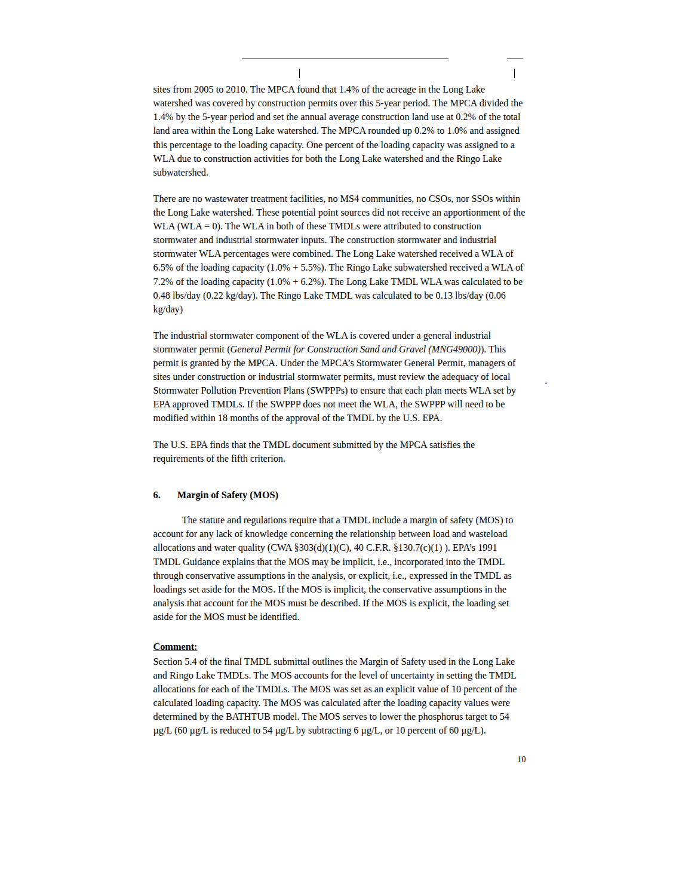sites from 2005 to 2010. The MPCA found that 1.4% of the acreage in the Long Lake watershed was covered by construction permits over this 5-year period. The MPCA divided the 1.4% by the 5-year period and set the annual average construction land use at 0.2% of the total land area within the Long Lake watershed. The MPCA rounded up 0.2% to 1.0% and assigned this percentage to the loading capacity. One percent of the loading capacity was assigned to a WLA due to construction activities for both the Long Lake watershed and the Ringo Lake subwatershed.
There are no wastewater treatment facilities, no MS4 communities, no CSOs, nor SSOs within the Long Lake watershed. These potential point sources did not receive an apportionment of the WLA (WLA = 0). The WLA in both of these TMDLs were attributed to construction stormwater and industrial stormwater inputs. The construction stormwater and industrial stormwater WLA percentages were combined. The Long Lake watershed received a WLA of 6.5% of the loading capacity (1.0% + 5.5%). The Ringo Lake subwatershed received a WLA of 7.2% of the loading capacity (1.0% + 6.2%). The Long Lake TMDL WLA was calculated to be 0.48 lbs/day (0.22 kg/day). The Ringo Lake TMDL was calculated to be 0.13 lbs/day (0.06 kg/day)
The industrial stormwater component of the WLA is covered under a general industrial stormwater permit (General Permit for Construction Sand and Gravel (MNG49000)). This permit is granted by the MPCA. Under the MPCA’s Stormwater General Permit, managers of sites under construction or industrial stormwater permits, must review the adequacy of local Stormwater Pollution Prevention Plans (SWPPPs) to ensure that each plan meets WLA set by EPA approved TMDLs. If the SWPPP does not meet the WLA, the SWPPP will need to be modified within 18 months of the approval of the TMDL by the U.S. EPA.
The U.S. EPA finds that the TMDL document submitted by the MPCA satisfies the requirements of the fifth criterion.
6. Margin of Safety (MOS)
The statute and regulations require that a TMDL include a margin of safety (MOS) to account for any lack of knowledge concerning the relationship between load and wasteload allocations and water quality (CWA §303(d)(1)(C), 40 C.F.R. §130.7(c)(1) ). EPA’s 1991 TMDL Guidance explains that the MOS may be implicit, i.e., incorporated into the TMDL through conservative assumptions in the analysis, or explicit, i.e., expressed in the TMDL as loadings set aside for the MOS. If the MOS is implicit, the conservative assumptions in the analysis that account for the MOS must be described. If the MOS is explicit, the loading set aside for the MOS must be identified.
Comment:
Section 5.4 of the final TMDL submittal outlines the Margin of Safety used in the Long Lake and Ringo Lake TMDLs. The MOS accounts for the level of uncertainty in setting the TMDL allocations for each of the TMDLs. The MOS was set as an explicit value of 10 percent of the calculated loading capacity. The MOS was calculated after the loading capacity values were determined by the BATHTUB model. The MOS serves to lower the phosphorus target to 54 µg/L (60 µg/L is reduced to 54 µg/L by subtracting 6 µg/L, or 10 percent of 60 µg/L).
‘
10